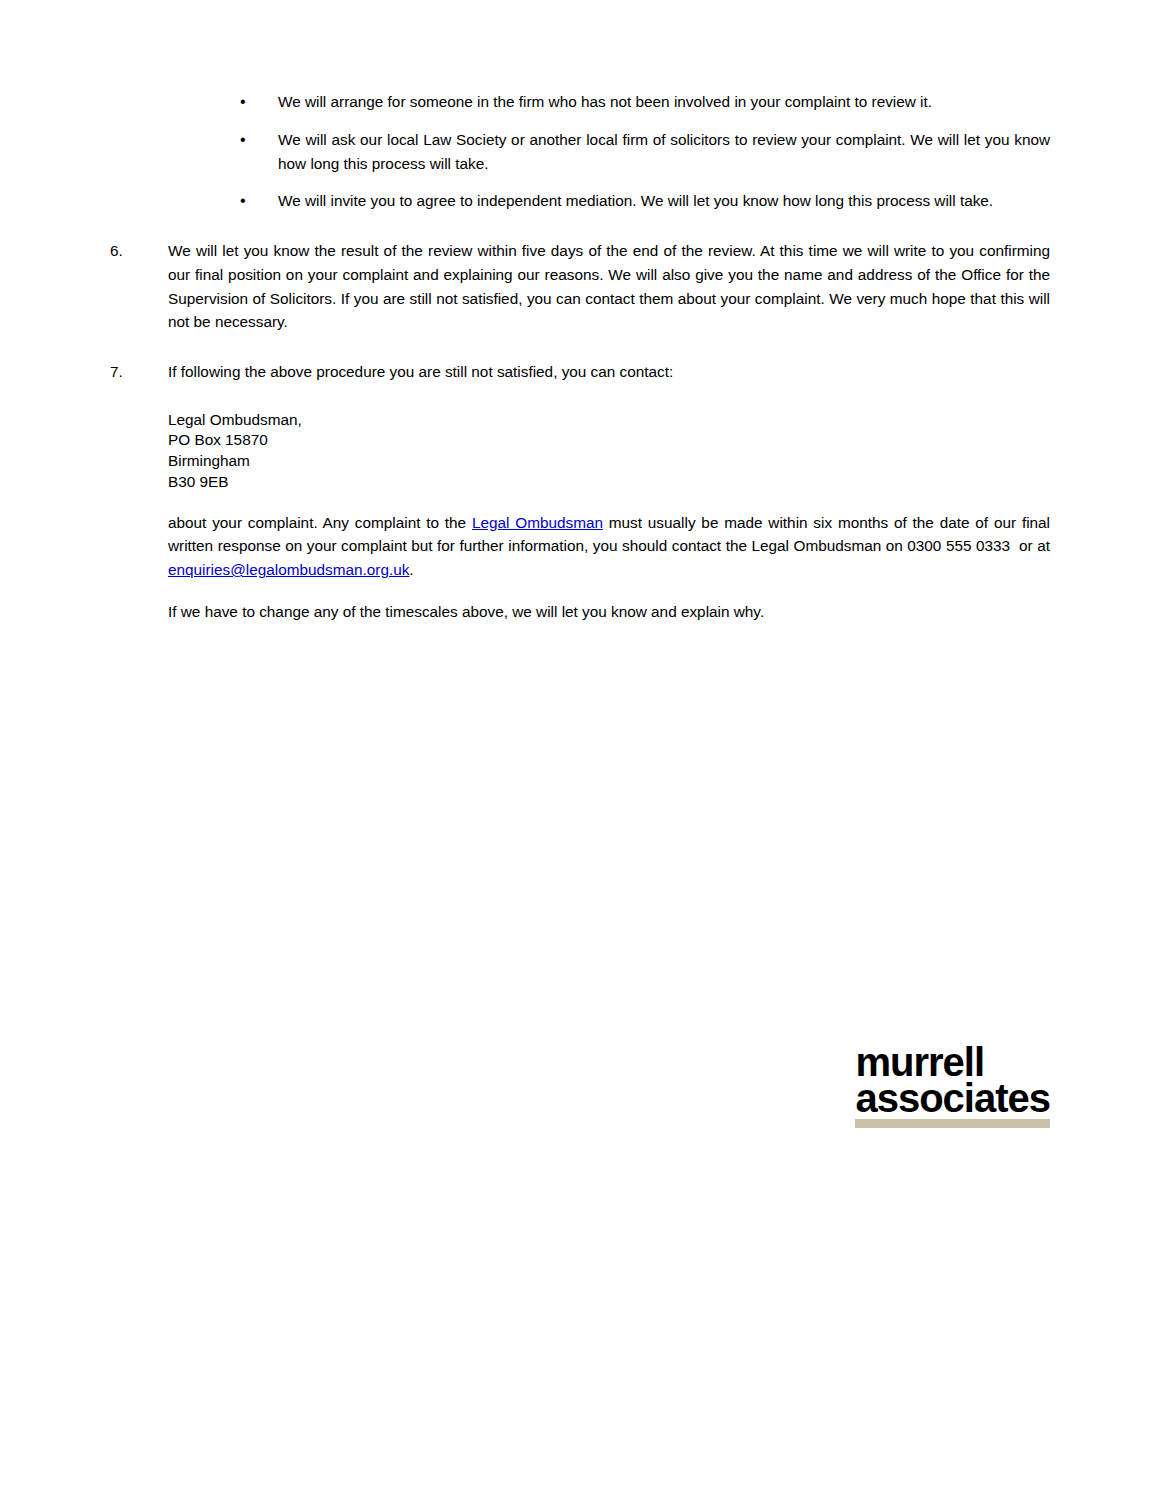We will arrange for someone in the firm who has not been involved in your complaint to review it.
We will ask our local Law Society or another local firm of solicitors to review your complaint. We will let you know how long this process will take.
We will invite you to agree to independent mediation. We will let you know how long this process will take.
We will let you know the result of the review within five days of the end of the review. At this time we will write to you confirming our final position on your complaint and explaining our reasons. We will also give you the name and address of the Office for the Supervision of Solicitors. If you are still not satisfied, you can contact them about your complaint. We very much hope that this will not be necessary.
If following the above procedure you are still not satisfied, you can contact:
Legal Ombudsman,
PO Box 15870
Birmingham
B30 9EB
about your complaint. Any complaint to the Legal Ombudsman must usually be made within six months of the date of our final written response on your complaint but for further information, you should contact the Legal Ombudsman on 0300 555 0333 or at enquiries@legalombudsman.org.uk.
If we have to change any of the timescales above, we will let you know and explain why.
murrell associates